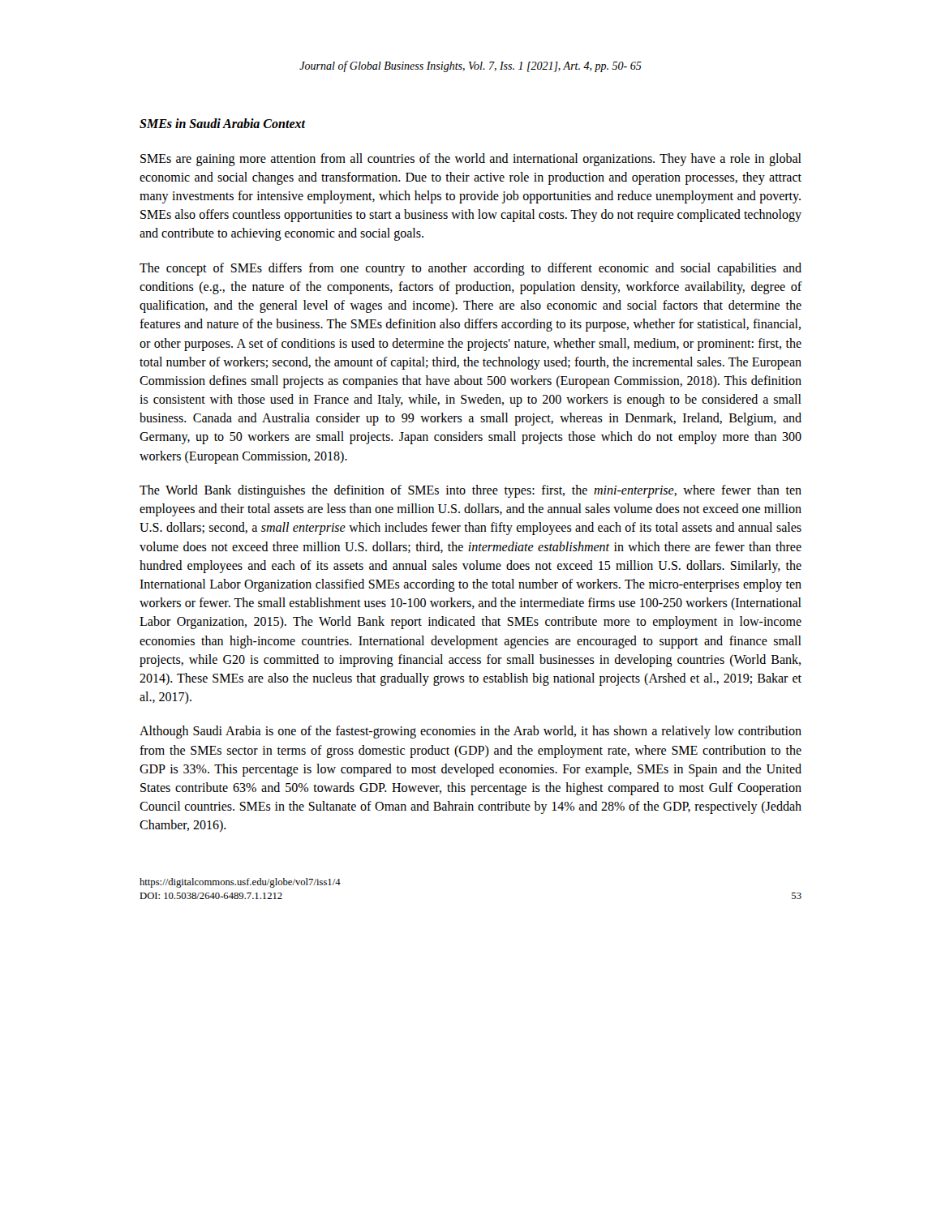Journal of Global Business Insights, Vol. 7, Iss. 1 [2021], Art. 4, pp. 50- 65
SMEs in Saudi Arabia Context
SMEs are gaining more attention from all countries of the world and international organizations. They have a role in global economic and social changes and transformation. Due to their active role in production and operation processes, they attract many investments for intensive employment, which helps to provide job opportunities and reduce unemployment and poverty. SMEs also offers countless opportunities to start a business with low capital costs. They do not require complicated technology and contribute to achieving economic and social goals.
The concept of SMEs differs from one country to another according to different economic and social capabilities and conditions (e.g., the nature of the components, factors of production, population density, workforce availability, degree of qualification, and the general level of wages and income). There are also economic and social factors that determine the features and nature of the business. The SMEs definition also differs according to its purpose, whether for statistical, financial, or other purposes. A set of conditions is used to determine the projects' nature, whether small, medium, or prominent: first, the total number of workers; second, the amount of capital; third, the technology used; fourth, the incremental sales. The European Commission defines small projects as companies that have about 500 workers (European Commission, 2018). This definition is consistent with those used in France and Italy, while, in Sweden, up to 200 workers is enough to be considered a small business. Canada and Australia consider up to 99 workers a small project, whereas in Denmark, Ireland, Belgium, and Germany, up to 50 workers are small projects. Japan considers small projects those which do not employ more than 300 workers (European Commission, 2018).
The World Bank distinguishes the definition of SMEs into three types: first, the mini-enterprise, where fewer than ten employees and their total assets are less than one million U.S. dollars, and the annual sales volume does not exceed one million U.S. dollars; second, a small enterprise which includes fewer than fifty employees and each of its total assets and annual sales volume does not exceed three million U.S. dollars; third, the intermediate establishment in which there are fewer than three hundred employees and each of its assets and annual sales volume does not exceed 15 million U.S. dollars. Similarly, the International Labor Organization classified SMEs according to the total number of workers. The micro-enterprises employ ten workers or fewer. The small establishment uses 10-100 workers, and the intermediate firms use 100-250 workers (International Labor Organization, 2015). The World Bank report indicated that SMEs contribute more to employment in low-income economies than high-income countries. International development agencies are encouraged to support and finance small projects, while G20 is committed to improving financial access for small businesses in developing countries (World Bank, 2014). These SMEs are also the nucleus that gradually grows to establish big national projects (Arshed et al., 2019; Bakar et al., 2017).
Although Saudi Arabia is one of the fastest-growing economies in the Arab world, it has shown a relatively low contribution from the SMEs sector in terms of gross domestic product (GDP) and the employment rate, where SME contribution to the GDP is 33%. This percentage is low compared to most developed economies. For example, SMEs in Spain and the United States contribute 63% and 50% towards GDP. However, this percentage is the highest compared to most Gulf Cooperation Council countries. SMEs in the Sultanate of Oman and Bahrain contribute by 14% and 28% of the GDP, respectively (Jeddah Chamber, 2016).
https://digitalcommons.usf.edu/globe/vol7/iss1/4
DOI: 10.5038/2640-6489.7.1.1212
53